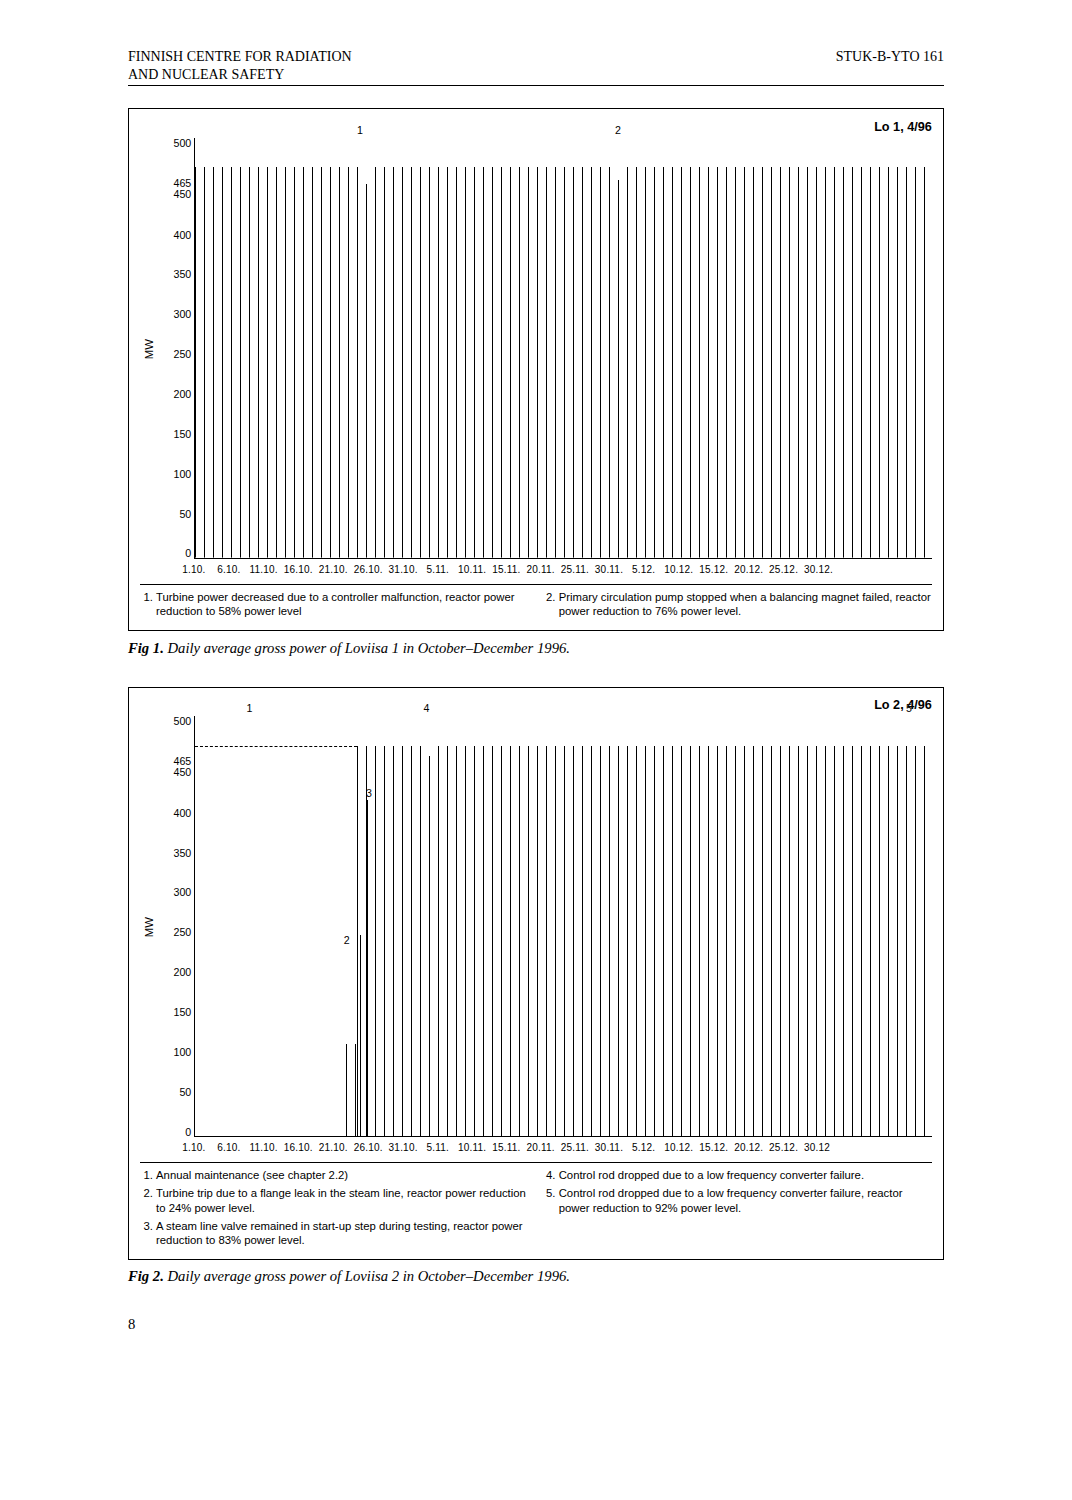FINNISH CENTRE FOR RADIATION
AND NUCLEAR SAFETY
STUK-B-YTO 161
Lo 1, 4/96
MW
500 465
450 400 350 300 250 200 150 100 50 0
1 2
1.10. 6.10. 11.10. 16.10. 21.10. 26.10. 31.10. 5.11. 10.11. 15.11. 20.11. 25.11. 30.11. 5.12. 10.12. 15.12. 20.12. 25.12. 30.12.
Turbine power decreased due to a controller malfunction, reactor power reduction to 58% power level
Primary circulation pump stopped when a balancing magnet failed, reactor power reduction to 76% power level.
Fig 1. Daily average gross power of Loviisa 1 in October–December 1996.
Lo 2, 4/96
MW
500 465
450 400 350 300 250 200 150 100 50 0
1 2 3 4 5
1.10. 6.10. 11.10. 16.10. 21.10. 26.10. 31.10. 5.11. 10.11. 15.11. 20.11. 25.11. 30.11. 5.12. 10.12. 15.12. 20.12. 25.12. 30.12
Annual maintenance (see chapter 2.2)
Turbine trip due to a flange leak in the steam line, reactor power reduction to 24% power level.
A steam line valve remained in start-up step during testing, reactor power reduction to 83% power level.
Control rod dropped due to a low frequency converter failure.
Control rod dropped due to a low frequency converter failure, reactor power reduction to 92% power level.
Fig 2. Daily average gross power of Loviisa 2 in October–December 1996.
8